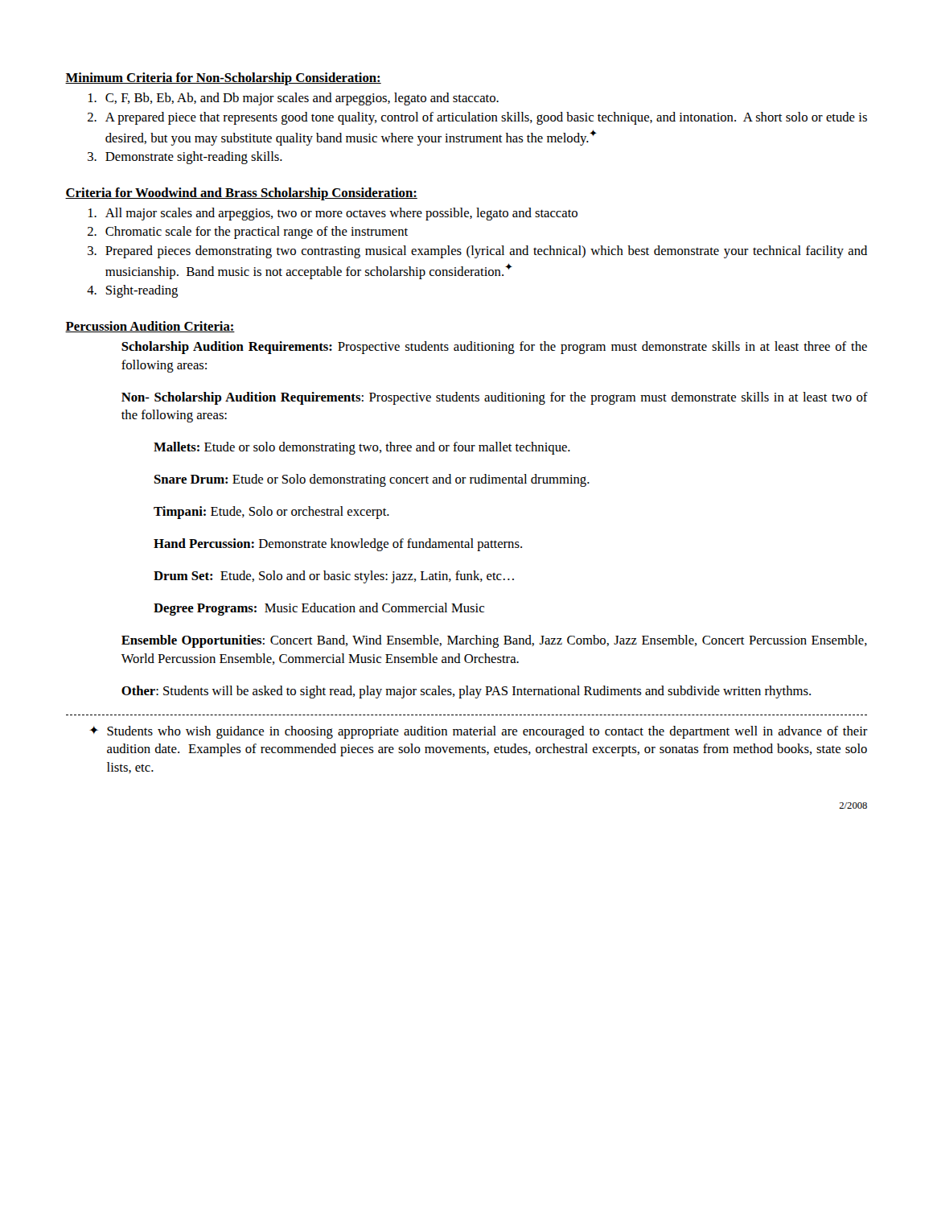Minimum Criteria for Non-Scholarship Consideration:
C, F, Bb, Eb, Ab, and Db major scales and arpeggios, legato and staccato.
A prepared piece that represents good tone quality, control of articulation skills, good basic technique, and intonation. A short solo or etude is desired, but you may substitute quality band music where your instrument has the melody.✦
Demonstrate sight-reading skills.
Criteria for Woodwind and Brass Scholarship Consideration:
All major scales and arpeggios, two or more octaves where possible, legato and staccato
Chromatic scale for the practical range of the instrument
Prepared pieces demonstrating two contrasting musical examples (lyrical and technical) which best demonstrate your technical facility and musicianship. Band music is not acceptable for scholarship consideration.✦
Sight-reading
Percussion Audition Criteria:
Scholarship Audition Requirements: Prospective students auditioning for the program must demonstrate skills in at least three of the following areas:
Non- Scholarship Audition Requirements: Prospective students auditioning for the program must demonstrate skills in at least two of the following areas:
Mallets: Etude or solo demonstrating two, three and or four mallet technique.
Snare Drum: Etude or Solo demonstrating concert and or rudimental drumming.
Timpani: Etude, Solo or orchestral excerpt.
Hand Percussion: Demonstrate knowledge of fundamental patterns.
Drum Set: Etude, Solo and or basic styles: jazz, Latin, funk, etc…
Degree Programs: Music Education and Commercial Music
Ensemble Opportunities: Concert Band, Wind Ensemble, Marching Band, Jazz Combo, Jazz Ensemble, Concert Percussion Ensemble, World Percussion Ensemble, Commercial Music Ensemble and Orchestra.
Other: Students will be asked to sight read, play major scales, play PAS International Rudiments and subdivide written rhythms.
✦ Students who wish guidance in choosing appropriate audition material are encouraged to contact the department well in advance of their audition date. Examples of recommended pieces are solo movements, etudes, orchestral excerpts, or sonatas from method books, state solo lists, etc.
2/2008